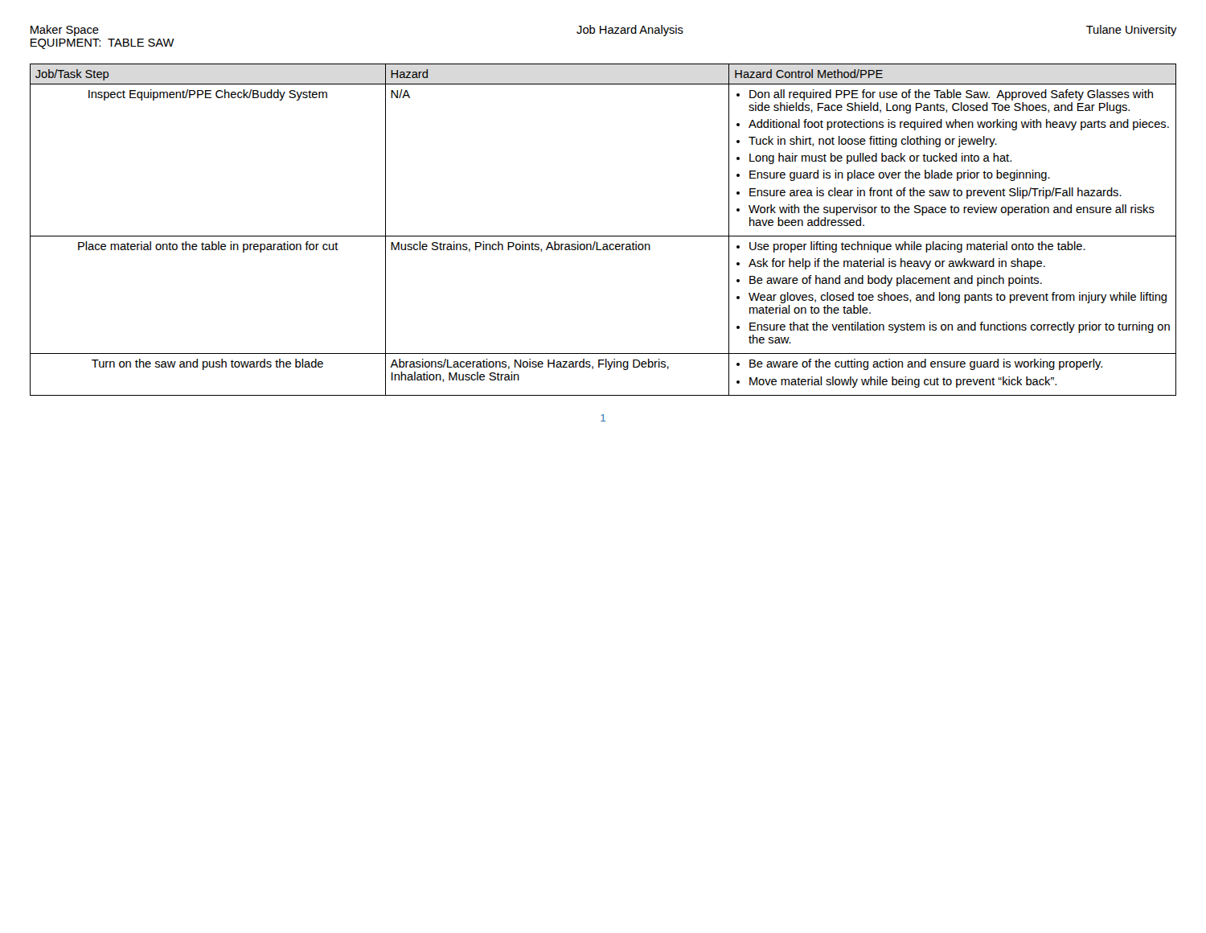Maker Space
EQUIPMENT: TABLE SAW
Job Hazard Analysis
Tulane University
| Job/Task Step | Hazard | Hazard Control Method/PPE |
| --- | --- | --- |
| Inspect Equipment/PPE Check/Buddy System | N/A | Don all required PPE for use of the Table Saw. Approved Safety Glasses with side shields, Face Shield, Long Pants, Closed Toe Shoes, and Ear Plugs. Additional foot protections is required when working with heavy parts and pieces. Tuck in shirt, not loose fitting clothing or jewelry. Long hair must be pulled back or tucked into a hat. Ensure guard is in place over the blade prior to beginning. Ensure area is clear in front of the saw to prevent Slip/Trip/Fall hazards. Work with the supervisor to the Space to review operation and ensure all risks have been addressed. |
| Place material onto the table in preparation for cut | Muscle Strains, Pinch Points, Abrasion/Laceration | Use proper lifting technique while placing material onto the table. Ask for help if the material is heavy or awkward in shape. Be aware of hand and body placement and pinch points. Wear gloves, closed toe shoes, and long pants to prevent from injury while lifting material on to the table. Ensure that the ventilation system is on and functions correctly prior to turning on the saw. |
| Turn on the saw and push towards the blade | Abrasions/Lacerations, Noise Hazards, Flying Debris, Inhalation, Muscle Strain | Be aware of the cutting action and ensure guard is working properly. Move material slowly while being cut to prevent “kick back”. |
1